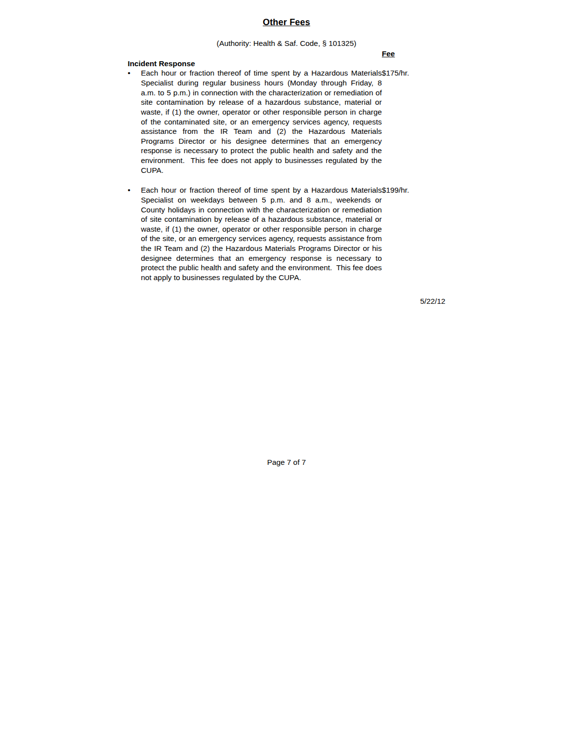Other Fees
(Authority: Health & Saf. Code, § 101325)
| | Fee |
| Incident Response | |
| • Each hour or fraction thereof of time spent by a Hazardous Materials Specialist during regular business hours (Monday through Friday, 8 a.m. to 5 p.m.) in connection with the characterization or remediation of site contamination by release of a hazardous substance, material or waste, if (1) the owner, operator or other responsible person in charge of the contaminated site, or an emergency services agency, requests assistance from the IR Team and (2) the Hazardous Materials Programs Director or his designee determines that an emergency response is necessary to protect the public health and safety and the environment. This fee does not apply to businesses regulated by the CUPA. | $175/hr. |
| • Each hour or fraction thereof of time spent by a Hazardous Materials Specialist on weekdays between 5 p.m. and 8 a.m., weekends or County holidays in connection with the characterization or remediation of site contamination by release of a hazardous substance, material or waste, if (1) the owner, operator or other responsible person in charge of the site, or an emergency services agency, requests assistance from the IR Team and (2) the Hazardous Materials Programs Director or his designee determines that an emergency response is necessary to protect the public health and safety and the environment. This fee does not apply to businesses regulated by the CUPA. | $199/hr. |
5/22/12
Page 7 of 7